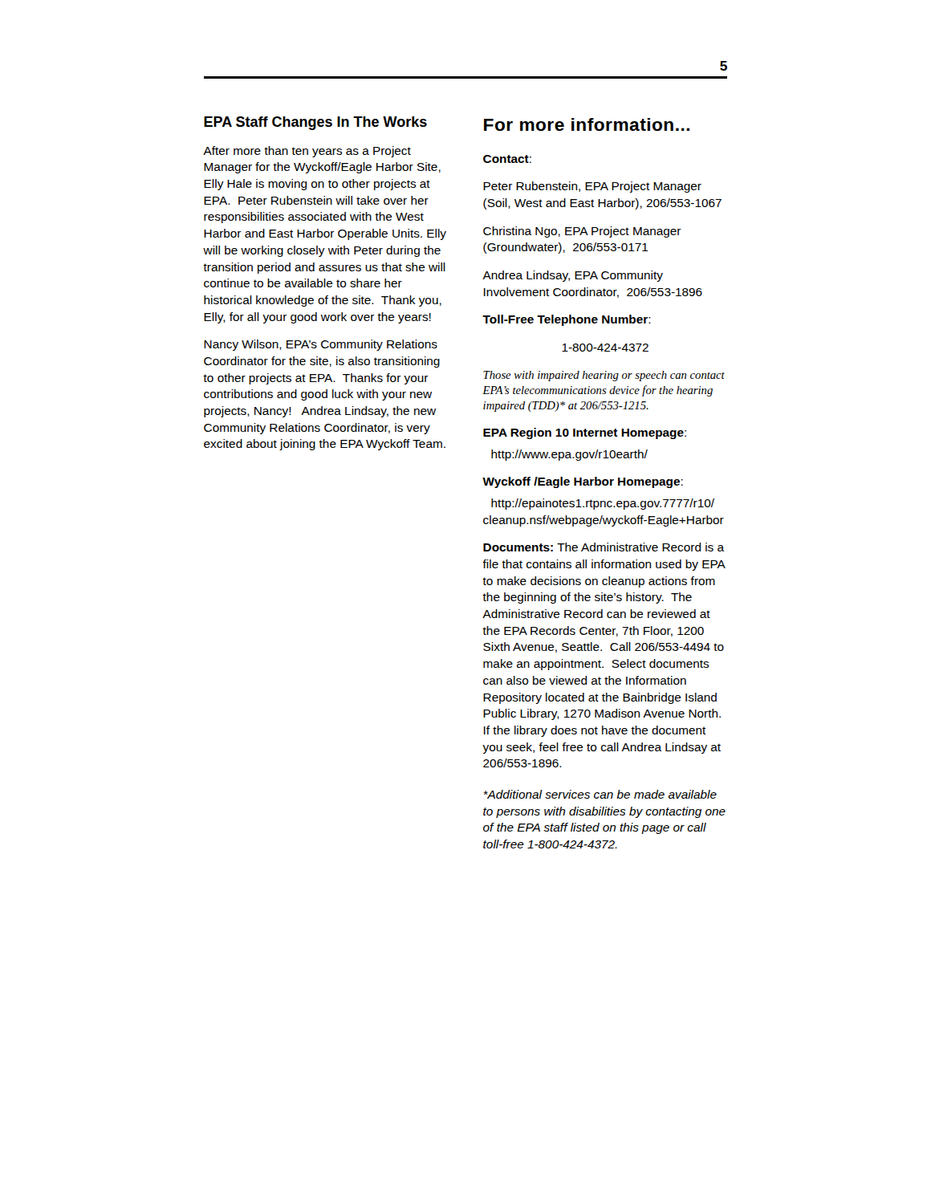5
EPA Staff Changes In The Works
After more than ten years as a Project Manager for the Wyckoff/Eagle Harbor Site, Elly Hale is moving on to other projects at EPA. Peter Rubenstein will take over her responsibilities associated with the West Harbor and East Harbor Operable Units. Elly will be working closely with Peter during the transition period and assures us that she will continue to be available to share her historical knowledge of the site. Thank you, Elly, for all your good work over the years!
Nancy Wilson, EPA’s Community Relations Coordinator for the site, is also transitioning to other projects at EPA. Thanks for your contributions and good luck with your new projects, Nancy! Andrea Lindsay, the new Community Relations Coordinator, is very excited about joining the EPA Wyckoff Team.
For more information...
Contact:
Peter Rubenstein, EPA Project Manager (Soil, West and East Harbor), 206/553-1067
Christina Ngo, EPA Project Manager (Groundwater), 206/553-0171
Andrea Lindsay, EPA Community Involvement Coordinator, 206/553-1896
Toll-Free Telephone Number:
1-800-424-4372
Those with impaired hearing or speech can contact EPA’s telecommunications device for the hearing impaired (TDD)* at 206/553-1215.
EPA Region 10 Internet Homepage:
http://www.epa.gov/r10earth/
Wyckoff /Eagle Harbor Homepage:
http://epainotes1.rtpnc.epa.gov.7777/r10/
cleanup.nsf/webpage/wyckoff-Eagle+Harbor
Documents: The Administrative Record is a file that contains all information used by EPA to make decisions on cleanup actions from the beginning of the site’s history. The Administrative Record can be reviewed at the EPA Records Center, 7th Floor, 1200 Sixth Avenue, Seattle. Call 206/553-4494 to make an appointment. Select documents can also be viewed at the Information Repository located at the Bainbridge Island Public Library, 1270 Madison Avenue North. If the library does not have the document you seek, feel free to call Andrea Lindsay at 206/553-1896.
*Additional services can be made available to persons with disabilities by contacting one of the EPA staff listed on this page or call toll-free 1-800-424-4372.